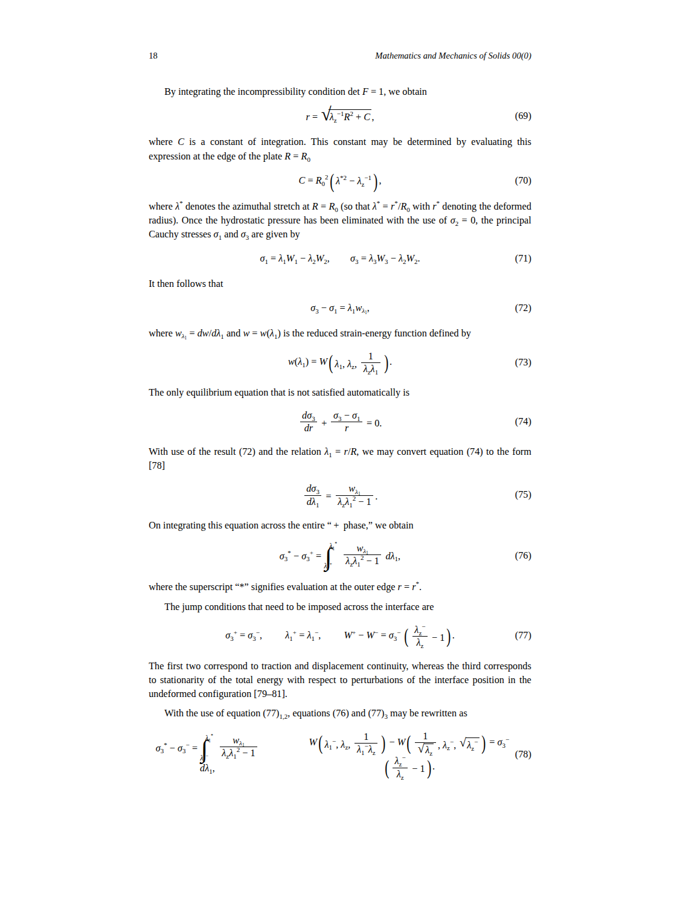18 Mathematics and Mechanics of Solids 00(0)
By integrating the incompressibility condition det F = 1, we obtain
r = λz−1R2 + C,
(69)
where C is a constant of integration. This constant may be determined by evaluating this expression at the edge of the plate R = R0
C = R02(λ*2 − λz−1),
(70)
where λ* denotes the azimuthal stretch at R = R0 (so that λ* = r*/R0 with r* denoting the deformed radius). Once the hydrostatic pressure has been eliminated with the use of σ2 = 0, the principal Cauchy stresses σ1 and σ3 are given by
σ1 = λ1W1 − λ2W2, σ3 = λ3W3 − λ2W2.
(71)
It then follows that
σ3 − σ1 = λ1wλ1,
(72)
where wλ1 = dw/dλ1 and w = w(λ1) is the reduced strain-energy function defined by
w(λ1) = W(λ1, λz, 1 λzλ1).
(73)
The only equilibrium equation that is not satisfied automatically is
dσ3 dr + σ3 − σ1 r = 0.
(74)
With use of the result (72) and the relation λ1 = r/R, we may convert equation (74) to the form [78]
dσ3 dλ1 = wλ1 λzλ12 − 1.
(75)
On integrating this equation across the entire “ +  phase,” we obtain
σ3* − σ3+ = ∫ λ1* λ1+ wλ1 λzλ12 − 1 dλ1,
(76)
where the superscript “*” signifies evaluation at the outer edge r = r*.
The jump conditions that need to be imposed across the interface are
σ3+ = σ3−, λ1+ = λ1−, W+ − W− = σ3− (λz−λz − 1).
(77)
The first two correspond to traction and displacement continuity, whereas the third corresponds to stationarity of the total energy with respect to perturbations of the interface position in the undeformed configuration [79–81].
With the use of equation (77)1,2, equations (76) and (77)3 may be rewritten as
σ3* − σ3− = ∫ λ1* λ1− wλ1 λzλ12 − 1 dλ1, W(λ1−, λz, 1 λ1−λz) − W(1 λz, λz−, λz−) = σ3−(λz−λz − 1).
(78)